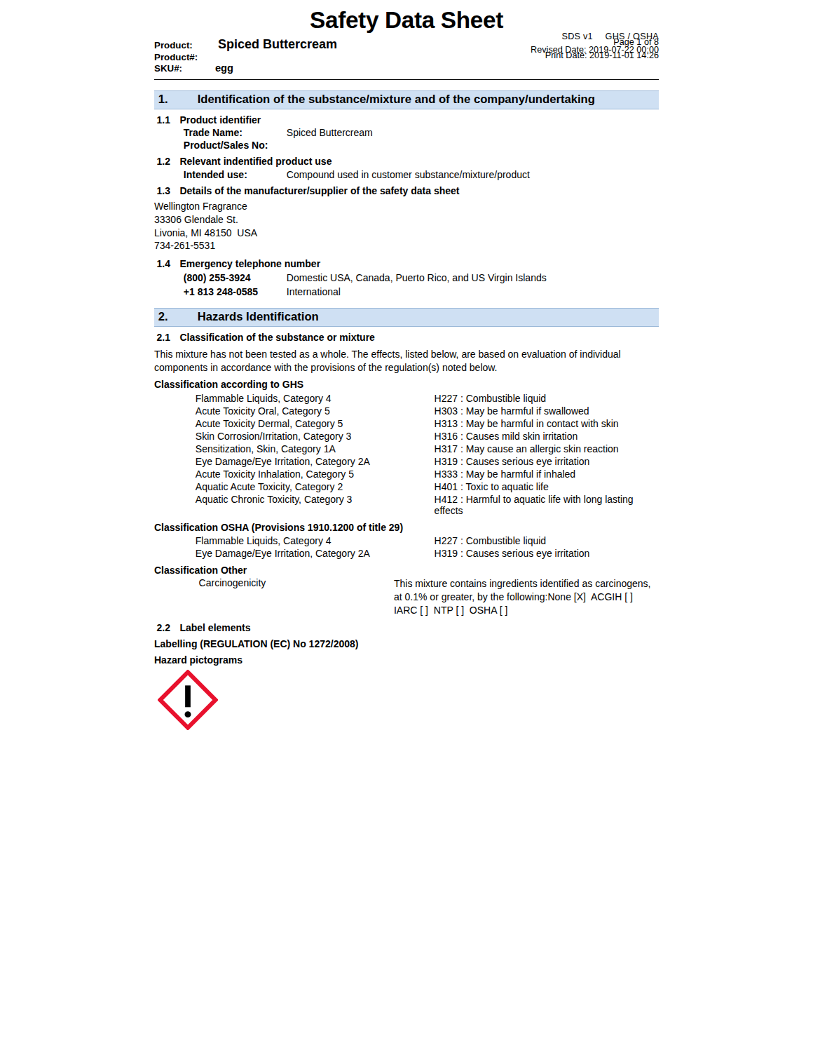SDS v1 GHS / OSHA
Revised Date: 2019-07-22 00:00
Safety Data Sheet
Page 1 of 8
Print Date: 2019-11-01 14:26
Product:
Spiced Buttercream
Product#:
SKU#:
egg
1.
Identification of the substance/mixture and of the company/undertaking
1.1
Product identifier
Trade Name:
Spiced Buttercream
Product/Sales No:
1.2
Relevant indentified product use
Intended use:
Compound used in customer substance/mixture/product
1.3
Details of the manufacturer/supplier of the safety data sheet
Wellington Fragrance
33306 Glendale St.
Livonia, MI 48150 USA
734-261-5531
1.4
Emergency telephone number
(800) 255-3924
Domestic USA, Canada, Puerto Rico, and US Virgin Islands
+1 813 248-0585
International
2.
Hazards Identification
2.1
Classification of the substance or mixture
This mixture has not been tested as a whole. The effects, listed below, are based on evaluation of individual components in accordance with the provisions of the regulation(s) noted below.
Classification according to GHS
| Flammable Liquids, Category 4 | H227 : Combustible liquid |
| Acute Toxicity Oral, Category 5 | H303 : May be harmful if swallowed |
| Acute Toxicity Dermal, Category 5 | H313 : May be harmful in contact with skin |
| Skin Corrosion/Irritation, Category 3 | H316 : Causes mild skin irritation |
| Sensitization, Skin, Category 1A | H317 : May cause an allergic skin reaction |
| Eye Damage/Eye Irritation, Category 2A | H319 : Causes serious eye irritation |
| Acute Toxicity Inhalation, Category 5 | H333 : May be harmful if inhaled |
| Aquatic Acute Toxicity, Category 2 | H401 : Toxic to aquatic life |
| Aquatic Chronic Toxicity, Category 3 | H412 : Harmful to aquatic life with long lasting effects |
Classification OSHA (Provisions 1910.1200 of title 29)
| Flammable Liquids, Category 4 | H227 : Combustible liquid |
| Eye Damage/Eye Irritation, Category 2A | H319 : Causes serious eye irritation |
Classification Other
Carcinogenicity
This mixture contains ingredients identified as carcinogens, at 0.1% or greater, by the following:None [X] ACGIH [ ] IARC [ ] NTP [ ] OSHA [ ]
2.2
Label elements
Labelling (REGULATION (EC) No 1272/2008)
Hazard pictograms